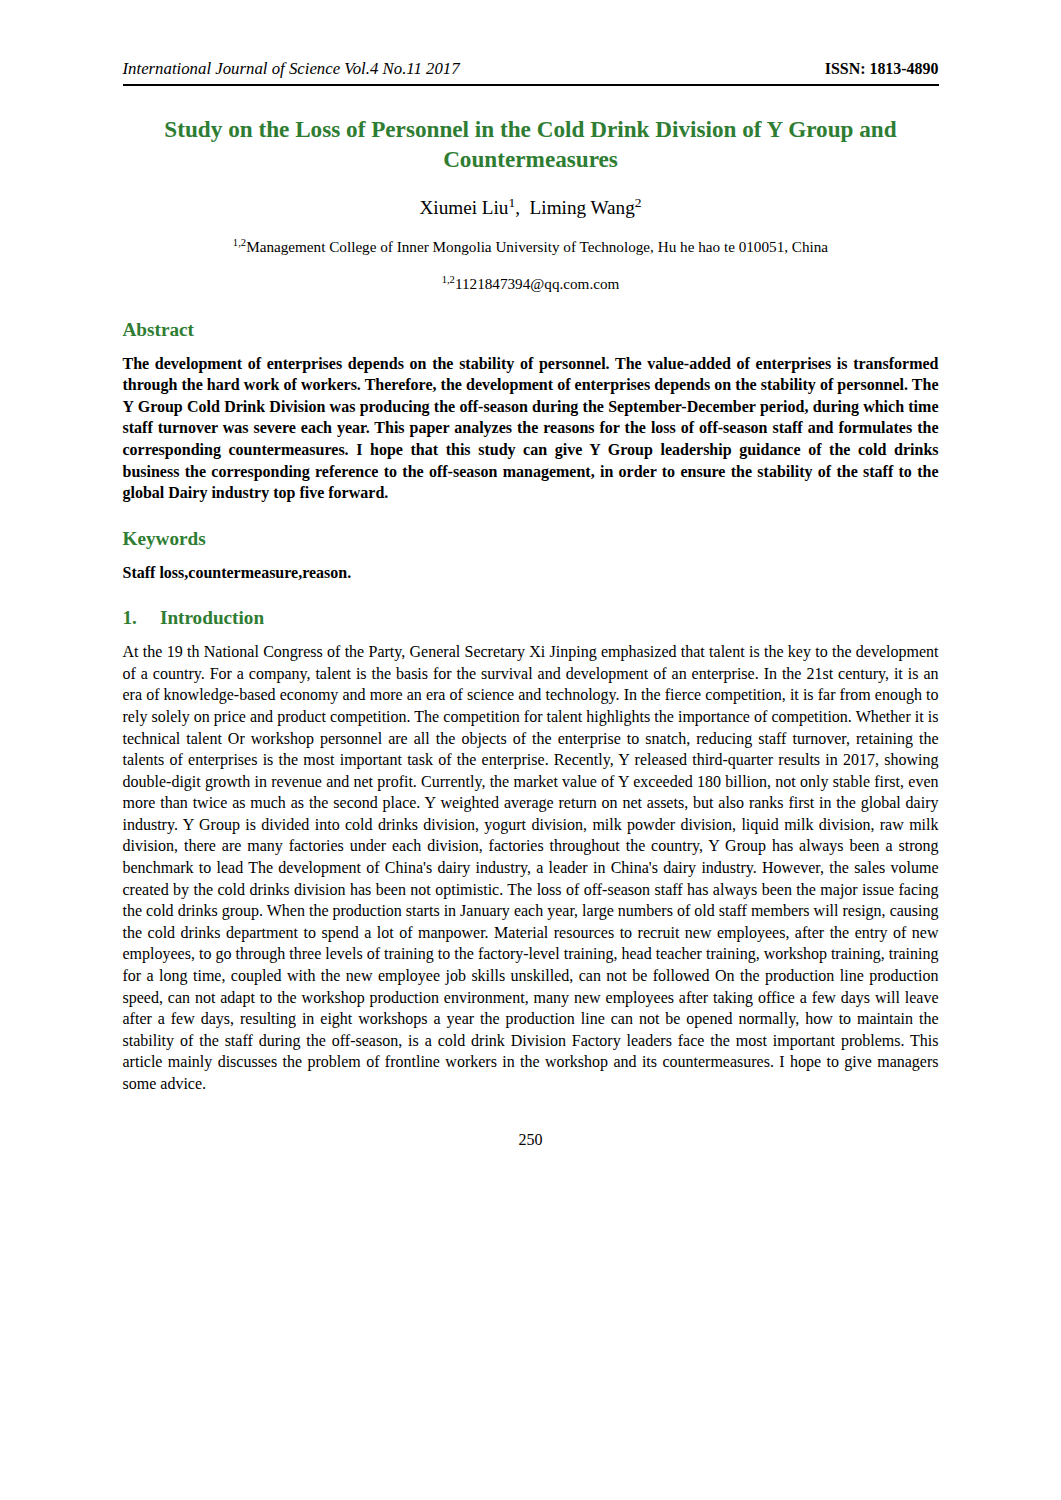International Journal of Science Vol.4 No.11 2017 ISSN: 1813-4890
Study on the Loss of Personnel in the Cold Drink Division of Y Group and Countermeasures
Xiumei Liu1, Liming Wang2
1,2Management College of Inner Mongolia University of Technologe, Hu he hao te 010051, China
1,21121847394@qq.com.com
Abstract
The development of enterprises depends on the stability of personnel. The value-added of enterprises is transformed through the hard work of workers. Therefore, the development of enterprises depends on the stability of personnel. The Y Group Cold Drink Division was producing the off-season during the September-December period, during which time staff turnover was severe each year. This paper analyzes the reasons for the loss of off-season staff and formulates the corresponding countermeasures. I hope that this study can give Y Group leadership guidance of the cold drinks business the corresponding reference to the off-season management, in order to ensure the stability of the staff to the global Dairy industry top five forward.
Keywords
Staff loss,countermeasure,reason.
1. Introduction
At the 19 th National Congress of the Party, General Secretary Xi Jinping emphasized that talent is the key to the development of a country. For a company, talent is the basis for the survival and development of an enterprise. In the 21st century, it is an era of knowledge-based economy and more an era of science and technology. In the fierce competition, it is far from enough to rely solely on price and product competition. The competition for talent highlights the importance of competition. Whether it is technical talent Or workshop personnel are all the objects of the enterprise to snatch, reducing staff turnover, retaining the talents of enterprises is the most important task of the enterprise. Recently, Y released third-quarter results in 2017, showing double-digit growth in revenue and net profit. Currently, the market value of Y exceeded 180 billion, not only stable first, even more than twice as much as the second place. Y weighted average return on net assets, but also ranks first in the global dairy industry. Y Group is divided into cold drinks division, yogurt division, milk powder division, liquid milk division, raw milk division, there are many factories under each division, factories throughout the country, Y Group has always been a strong benchmark to lead The development of China's dairy industry, a leader in China's dairy industry. However, the sales volume created by the cold drinks division has been not optimistic. The loss of off-season staff has always been the major issue facing the cold drinks group. When the production starts in January each year, large numbers of old staff members will resign, causing the cold drinks department to spend a lot of manpower. Material resources to recruit new employees, after the entry of new employees, to go through three levels of training to the factory-level training, head teacher training, workshop training, training for a long time, coupled with the new employee job skills unskilled, can not be followed On the production line production speed, can not adapt to the workshop production environment, many new employees after taking office a few days will leave after a few days, resulting in eight workshops a year the production line can not be opened normally, how to maintain the stability of the staff during the off-season, is a cold drink Division Factory leaders face the most important problems. This article mainly discusses the problem of frontline workers in the workshop and its countermeasures. I hope to give managers some advice.
250